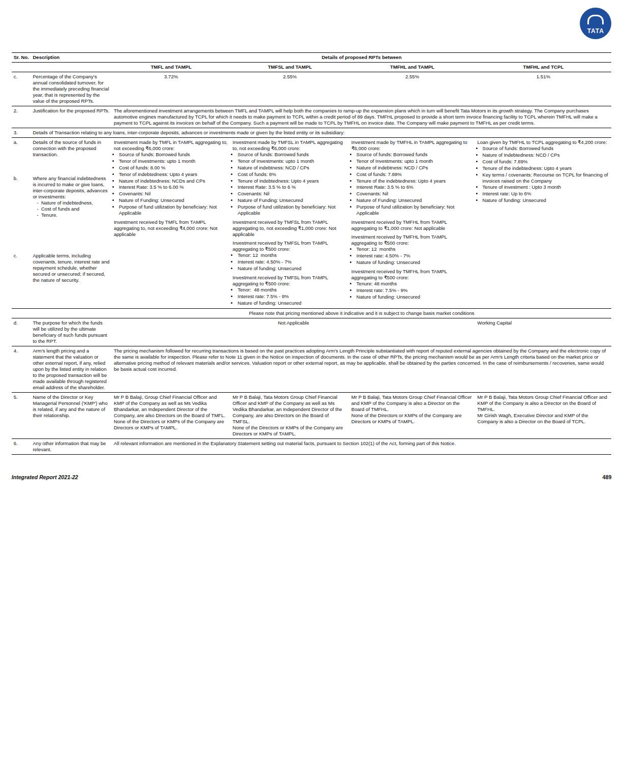| Sr. No. | Description | Details of proposed RPTs between |
| --- | --- | --- |
| | | TMFL and TAMPL | TMFSL and TAMPL | TMFHL and TAMPL | TMFHL and TCPL |
| c. | Percentage of the Company's annual consolidated turnover, for the immediately preceding financial year, that is represented by the value of the proposed RPTs. | 3.72% | 2.55% | 2.55% | 1.51% |
| 2. | Justification for the proposed RPTs. | The aforementioned investment arrangements between TMFL and TAMPL will help both the companies to ramp-up the expansion plans which in turn will benefit Tata Motors in its growth strategy. The Company purchases automotive engines manufactured by TCPL for which it needs to make payment to TCPL within a credit period of 89 days. TMFHL proposed to provide a short term invoice financing facility to TCPL wherein TMFHL will make a payment to TCPL against its invoices on behalf of the Company. Such a payment will be made to TCPL by TMFHL on invoice date. The Company will make payment to TMFHL as per credit terms. |
| 3. | Details of Transaction relating to any loans, inter-corporate deposits, advances or investments made or given by the listed entity or its subsidiary: |
| a. | Details of the source of funds in connection with the proposed transaction. | Investment made by TMFL in TAMPL aggregating to, not exceeding ₹6,000 crore: Source of funds: Borrowed funds Tenor of Investments: upto 1 month Cost of funds: 8.00 % Tenor of indebtedness: Upto 4 years Nature of indebtedness: NCDs and CPs Interest Rate: 3.5 % to 6.00 % Covenants: Nil Nature of Funding: Unsecured Purpose of fund utilization by beneficiary: Not Applicable Investment received by TMFL from TAMPL aggregating to, not exceeding ₹4,000 crore: Not applicable | Investment made by TMFSL in TAMPL aggregating to, not exceeding ₹6,000 crore: Source of funds: Borrowed funds Tenor of Investments: upto 1 month Nature of indebtness: NCD / CPs Cost of funds: 8% Tenure of indebtedness: Upto 4 years Interest Rate: 3.5 % to 6 % Covenants: Nil Nature of Funding: Unsecured Purpose of fund utilization by beneficiary: Not Applicable Investment received by TMFSL from TAMPL aggregating to, not exceeding ₹1,000 crore: Not applicable Investment received by TMFSL from TAMPL aggregating to ₹500 crore: Tenor: 12 months Interest rate: 4.50% - 7% Nature of funding: Unsecured Investment received by TMFSL from TAMPL aggregating to ₹500 crore: Tenor: 48 months Interest rate: 7.5% - 8% Nature of funding: Unsecured | Investment made by TMFHL in TAMPL aggregating to ₹6,000 crore: Source of funds: Borrowed funds Tenor of Investments: upto 1 month Nature of indebtness: NCD / CPs Cost of funds: 7.89% Tenure of the indebtedness: Upto 4 years Interest Rate: 3.5 % to 6% Covenants: Nil Nature of Funding: Unsecured Purpose of fund utilization by beneficiary: Not Applicable Investment received by TMFHL from TAMPL aggregating to ₹1,000 crore: Not applicable Investment received by TMFHL from TAMPL aggregating to ₹500 crore: Tenor: 12 months Interest rate: 4.50% - 7% Nature of funding: Unsecured Investment received by TMFHL from TAMPL aggregating to ₹500 crore: Tenure: 48 months Interest rate: 7.5% - 9% Nature of funding: Unsecured | Loan given by TMFHL to TCPL aggregating to ₹4,200 crore: Source of funds: Borrowed funds Nature of Indebtedness: NCD / CPs Cost of funds: 7.89% Tenure of the indebtedness: Upto 4 years Key terms / covenants: Recourse on TCPL for financing of invoices raised on the Company Tenure of investment : Upto 3 month Interest rate: Up to 6% Nature of funding: Unsecured |
| b. | Where any financial indebtedness is incurred to make or give loans, inter-corporate deposits, advances or investments: - Nature of indebtedness, - Cost of funds and - Tenure. |
| c. | Applicable terms, including covenants, tenure, interest rate and repayment schedule, whether secured or unsecured; if secured, the nature of security. |
| | | Please note that pricing mentioned above it indicative and it is subject to change basis market conditions |
| d. | The purpose for which the funds will be utilized by the ultimate beneficiary of such funds pursuant to the RPT. | Not Applicable | Working Capital |
| 4. | Arm's length pricing and a statement that the valuation or other external report, if any, relied upon by the listed entity in relation to the proposed transaction will be made available through registered email address of the shareholder. | The pricing mechanism followed for recurring transactions is based on the past practices adopting Arm's Length Principle substantiated with report of reputed external agencies obtained by the Company and the electronic copy of the same is available for inspection. Please refer to Note 11 given in the Notice on inspection of documents. In the case of other RPTs, the pricing mechanism would be as per Arm's Length criteria based on the market price or alternative pricing method of relevant materials and/or services. Valuation report or other external report, as may be applicable, shall be obtained by the parties concerned. In the case of reimbursements / recoveries, same would be basis actual cost incurred. |
| 5. | Name of the Director or Key Managerial Personnel ('KMP') who is related, if any and the nature of their relationship. | Mr P B Balaji, Group Chief Financial Officer and KMP of the Company as well as Ms Vedika Bhandarkar, an Independent Director of the Company, are also Directors on the Board of TMFL. None of the Directors or KMPs of the Company are Directors or KMPs of TAMPL. | Mr P B Balaji, Tata Motors Group Chief Financial Officer and KMP of the Company as well as Ms Vedika Bhandarkar, an Independent Director of the Company, are also Directors on the Board of TMFSL. None of the Directors or KMPs of the Company are Directors or KMPs of TAMPL. | Mr P B Balaji, Tata Motors Group Chief Financial Officer and KMP of the Company is also a Director on the Board of TMFHL. None of the Directors or KMPs of the Company are Directors or KMPs of TAMPL. | Mr P B Balaji, Tata Motors Group Chief Financial Officer and KMP of the Company is also a Director on the Board of TMFHL. Mr Girish Wagh, Executive Director and KMP of the Company is also a Director on the Board of TCPL. |
| 6. | Any other information that may be relevant. | All relevant information are mentioned in the Explanatory Statement setting out material facts, pursuant to Section 102(1) of the Act, forming part of this Notice. |
Integrated Report 2021-22
489